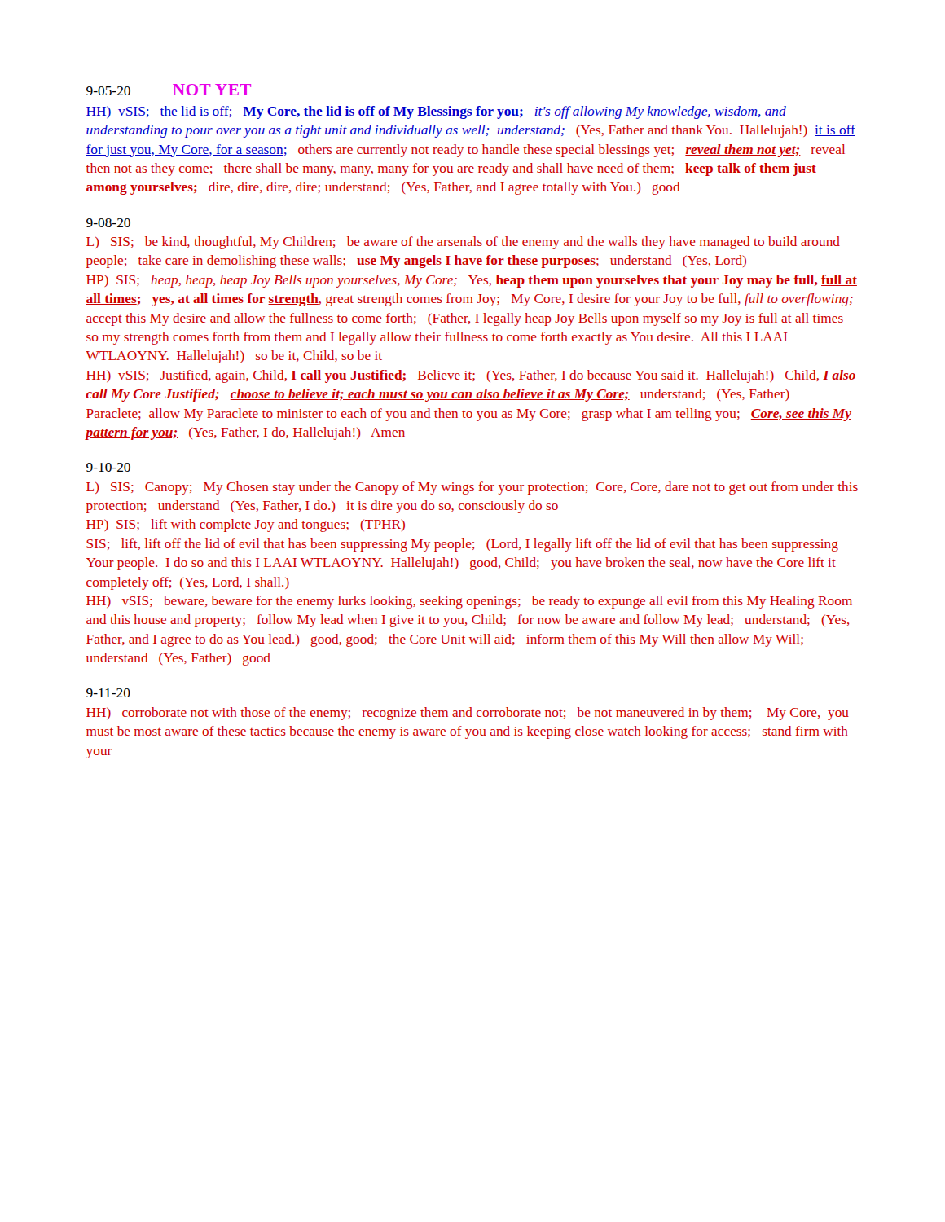9-05-20 NOT YET
HH) vSIS; the lid is off; My Core, the lid is off of My Blessings for you; it's off allowing My knowledge, wisdom, and understanding to pour over you as a tight unit and individually as well; understand; (Yes, Father and thank You. Hallelujah!) it is off for just you, My Core, for a season; others are currently not ready to handle these special blessings yet; reveal them not yet; reveal then not as they come; there shall be many, many, many for you are ready and shall have need of them; keep talk of them just among yourselves; dire, dire, dire, dire; understand; (Yes, Father, and I agree totally with You.) good
9-08-20
L) SIS; be kind, thoughtful, My Children; be aware of the arsenals of the enemy and the walls they have managed to build around people; take care in demolishing these walls; use My angels I have for these purposes; understand (Yes, Lord)
HP) SIS; heap, heap, heap Joy Bells upon yourselves, My Core; Yes, heap them upon yourselves that your Joy may be full, full at all times; yes, at all times for strength, great strength comes from Joy; My Core, I desire for your Joy to be full, full to overflowing; accept this My desire and allow the fullness to come forth; (Father, I legally heap Joy Bells upon myself so my Joy is full at all times so my strength comes forth from them and I legally allow their fullness to come forth exactly as You desire. All this I LAAI WTLAOYNY. Hallelujah!) so be it, Child, so be it
HH) vSIS; Justified, again, Child, I call you Justified; Believe it; (Yes, Father, I do because You said it. Hallelujah!) Child, I also call My Core Justified; choose to believe it; each must so you can also believe it as My Core; understand; (Yes, Father) Paraclete; allow My Paraclete to minister to each of you and then to you as My Core; grasp what I am telling you; Core, see this My pattern for you; (Yes, Father, I do, Hallelujah!) Amen
9-10-20
L) SIS; Canopy; My Chosen stay under the Canopy of My wings for your protection; Core, Core, dare not to get out from under this protection; understand (Yes, Father, I do.) it is dire you do so, consciously do so
HP) SIS; lift with complete Joy and tongues; (TPHR)
SIS; lift, lift off the lid of evil that has been suppressing My people; (Lord, I legally lift off the lid of evil that has been suppressing Your people. I do so and this I LAAI WTLAOYNY. Hallelujah!) good, Child; you have broken the seal, now have the Core lift it completely off; (Yes, Lord, I shall.)
HH) vSIS; beware, beware for the enemy lurks looking, seeking openings; be ready to expunge all evil from this My Healing Room and this house and property; follow My lead when I give it to you, Child; for now be aware and follow My lead; understand; (Yes, Father, and I agree to do as You lead.) good, good; the Core Unit will aid; inform them of this My Will then allow My Will; understand (Yes, Father) good
9-11-20
HH) corroborate not with those of the enemy; recognize them and corroborate not; be not maneuvered in by them; My Core, you must be most aware of these tactics because the enemy is aware of you and is keeping close watch looking for access; stand firm with your